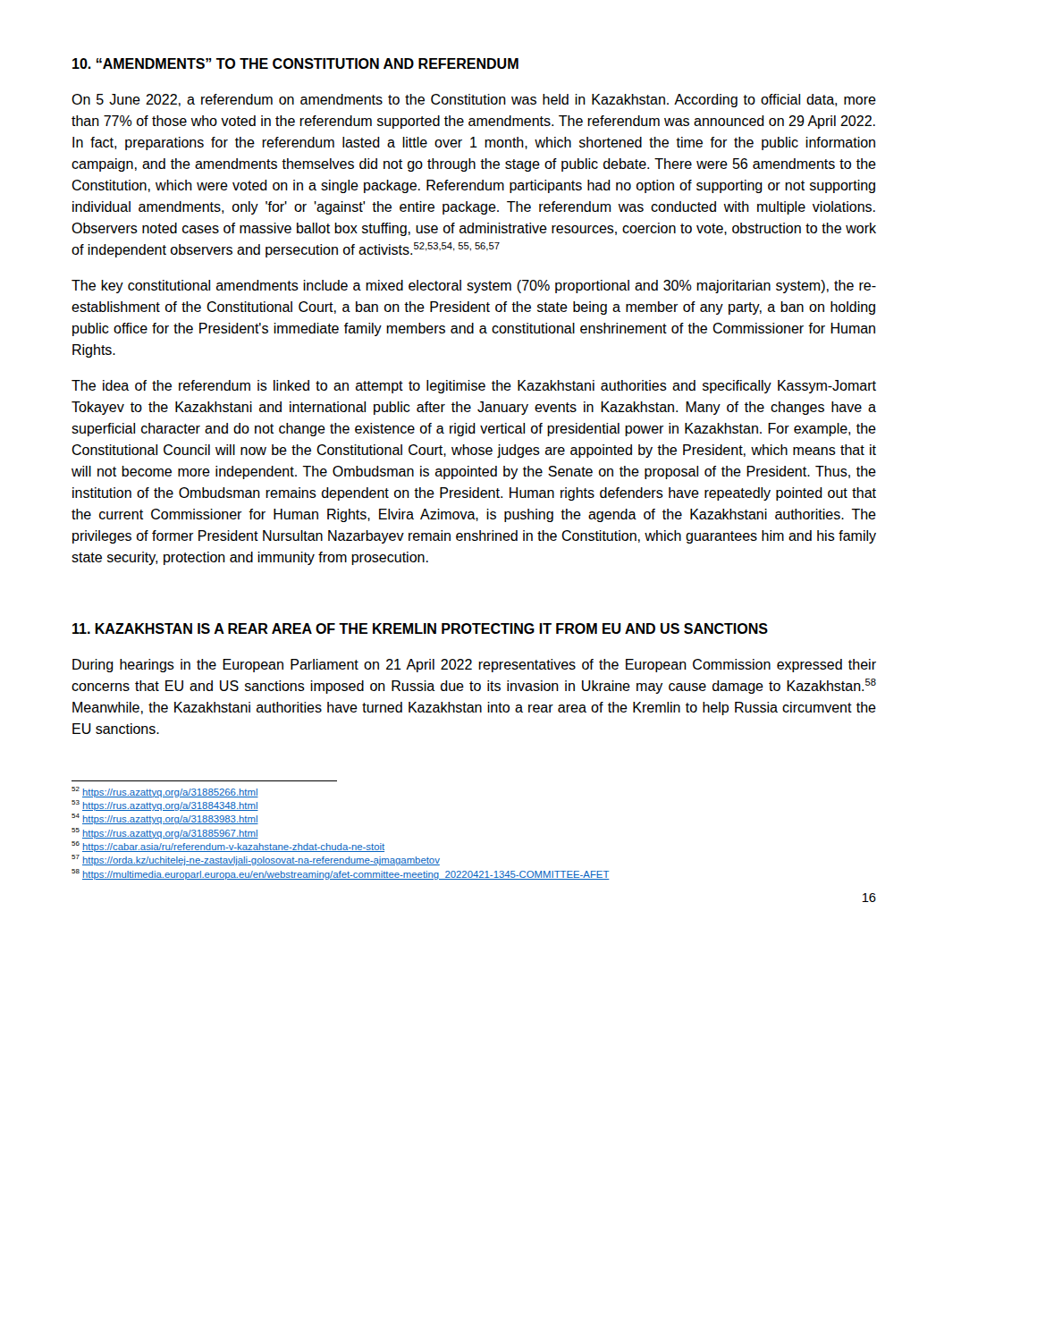10. “AMENDMENTS” TO THE CONSTITUTION AND REFERENDUM
On 5 June 2022, a referendum on amendments to the Constitution was held in Kazakhstan. According to official data, more than 77% of those who voted in the referendum supported the amendments. The referendum was announced on 29 April 2022. In fact, preparations for the referendum lasted a little over 1 month, which shortened the time for the public information campaign, and the amendments themselves did not go through the stage of public debate. There were 56 amendments to the Constitution, which were voted on in a single package. Referendum participants had no option of supporting or not supporting individual amendments, only 'for' or 'against' the entire package. The referendum was conducted with multiple violations. Observers noted cases of massive ballot box stuffing, use of administrative resources, coercion to vote, obstruction to the work of independent observers and persecution of activists.52,53,54, 55, 56,57
The key constitutional amendments include a mixed electoral system (70% proportional and 30% majoritarian system), the re-establishment of the Constitutional Court, a ban on the President of the state being a member of any party, a ban on holding public office for the President's immediate family members and a constitutional enshrinement of the Commissioner for Human Rights.
The idea of the referendum is linked to an attempt to legitimise the Kazakhstani authorities and specifically Kassym-Jomart Tokayev to the Kazakhstani and international public after the January events in Kazakhstan. Many of the changes have a superficial character and do not change the existence of a rigid vertical of presidential power in Kazakhstan. For example, the Constitutional Council will now be the Constitutional Court, whose judges are appointed by the President, which means that it will not become more independent. The Ombudsman is appointed by the Senate on the proposal of the President. Thus, the institution of the Ombudsman remains dependent on the President. Human rights defenders have repeatedly pointed out that the current Commissioner for Human Rights, Elvira Azimova, is pushing the agenda of the Kazakhstani authorities. The privileges of former President Nursultan Nazarbayev remain enshrined in the Constitution, which guarantees him and his family state security, protection and immunity from prosecution.
11. KAZAKHSTAN IS A REAR AREA OF THE KREMLIN PROTECTING IT FROM EU AND US SANCTIONS
During hearings in the European Parliament on 21 April 2022 representatives of the European Commission expressed their concerns that EU and US sanctions imposed on Russia due to its invasion in Ukraine may cause damage to Kazakhstan.58 Meanwhile, the Kazakhstani authorities have turned Kazakhstan into a rear area of the Kremlin to help Russia circumvent the EU sanctions.
52 https://rus.azattyq.org/a/31885266.html
53 https://rus.azattyq.org/a/31884348.html
54 https://rus.azattyq.org/a/31883983.html
55 https://rus.azattyq.org/a/31885967.html
56 https://cabar.asia/ru/referendum-v-kazahstane-zhdat-chuda-ne-stoit
57 https://orda.kz/uchitelej-ne-zastavljali-golosovat-na-referendume-ajmagambetov
58 https://multimedia.europarl.europa.eu/en/webstreaming/afet-committee-meeting_20220421-1345-COMMITTEE-AFET
16